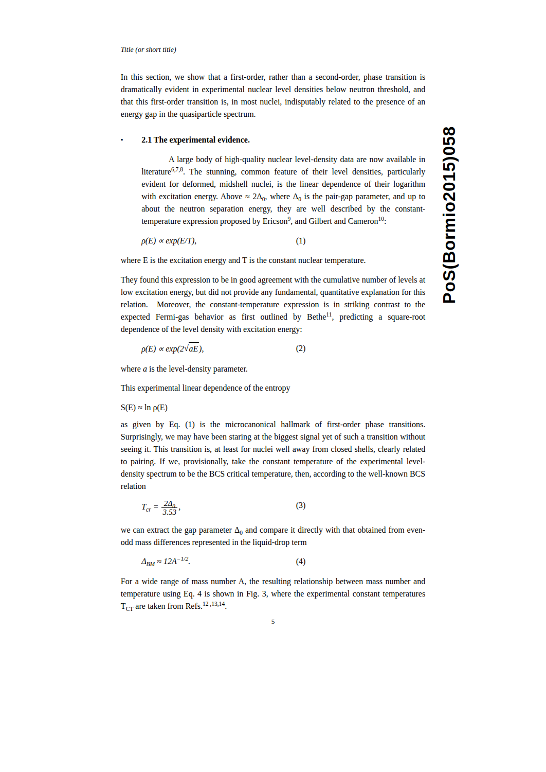Title (or short title)
In this section, we show that a first-order, rather than a second-order, phase transition is dramatically evident in experimental nuclear level densities below neutron threshold, and that this first-order transition is, in most nuclei, indisputably related to the presence of an energy gap in the quasiparticle spectrum.
2.1 The experimental evidence.
A large body of high-quality nuclear level-density data are now available in literature6,7,8. The stunning, common feature of their level densities, particularly evident for deformed, midshell nuclei, is the linear dependence of their logarithm with excitation energy. Above ≈ 2Δ0, where Δ0 is the pair-gap parameter, and up to about the neutron separation energy, they are well described by the constant-temperature expression proposed by Ericson9, and Gilbert and Cameron10:
ρ(E) ∝ exp(E/T), (1)
where E is the excitation energy and T is the constant nuclear temperature.
They found this expression to be in good agreement with the cumulative number of levels at low excitation energy, but did not provide any fundamental, quantitative explanation for this relation. Moreover, the constant-temperature expression is in striking contrast to the expected Fermi-gas behavior as first outlined by Bethe11, predicting a square-root dependence of the level density with excitation energy:
ρ(E) ∝ exp(2aE), (2)
where a is the level-density parameter.
This experimental linear dependence of the entropy
S(E) ≈ ln ρ(E)
as given by Eq. (1) is the microcanonical hallmark of first-order phase transitions. Surprisingly, we may have been staring at the biggest signal yet of such a transition without seeing it. This transition is, at least for nuclei well away from closed shells, clearly related to pairing. If we, provisionally, take the constant temperature of the experimental level-density spectrum to be the BCS critical temperature, then, according to the well-known BCS relation
Tcr = 2Δ03.53, (3)
we can extract the gap parameter Δ0 and compare it directly with that obtained from even-odd mass differences represented in the liquid-drop term
ΔBM ≈ 12A−1/2. (4)
For a wide range of mass number A, the resulting relationship between mass number and temperature using Eq. 4 is shown in Fig. 3, where the experimental constant temperatures TCT are taken from Refs.12 ,13,14.
PoS(Bormio2015)058
5